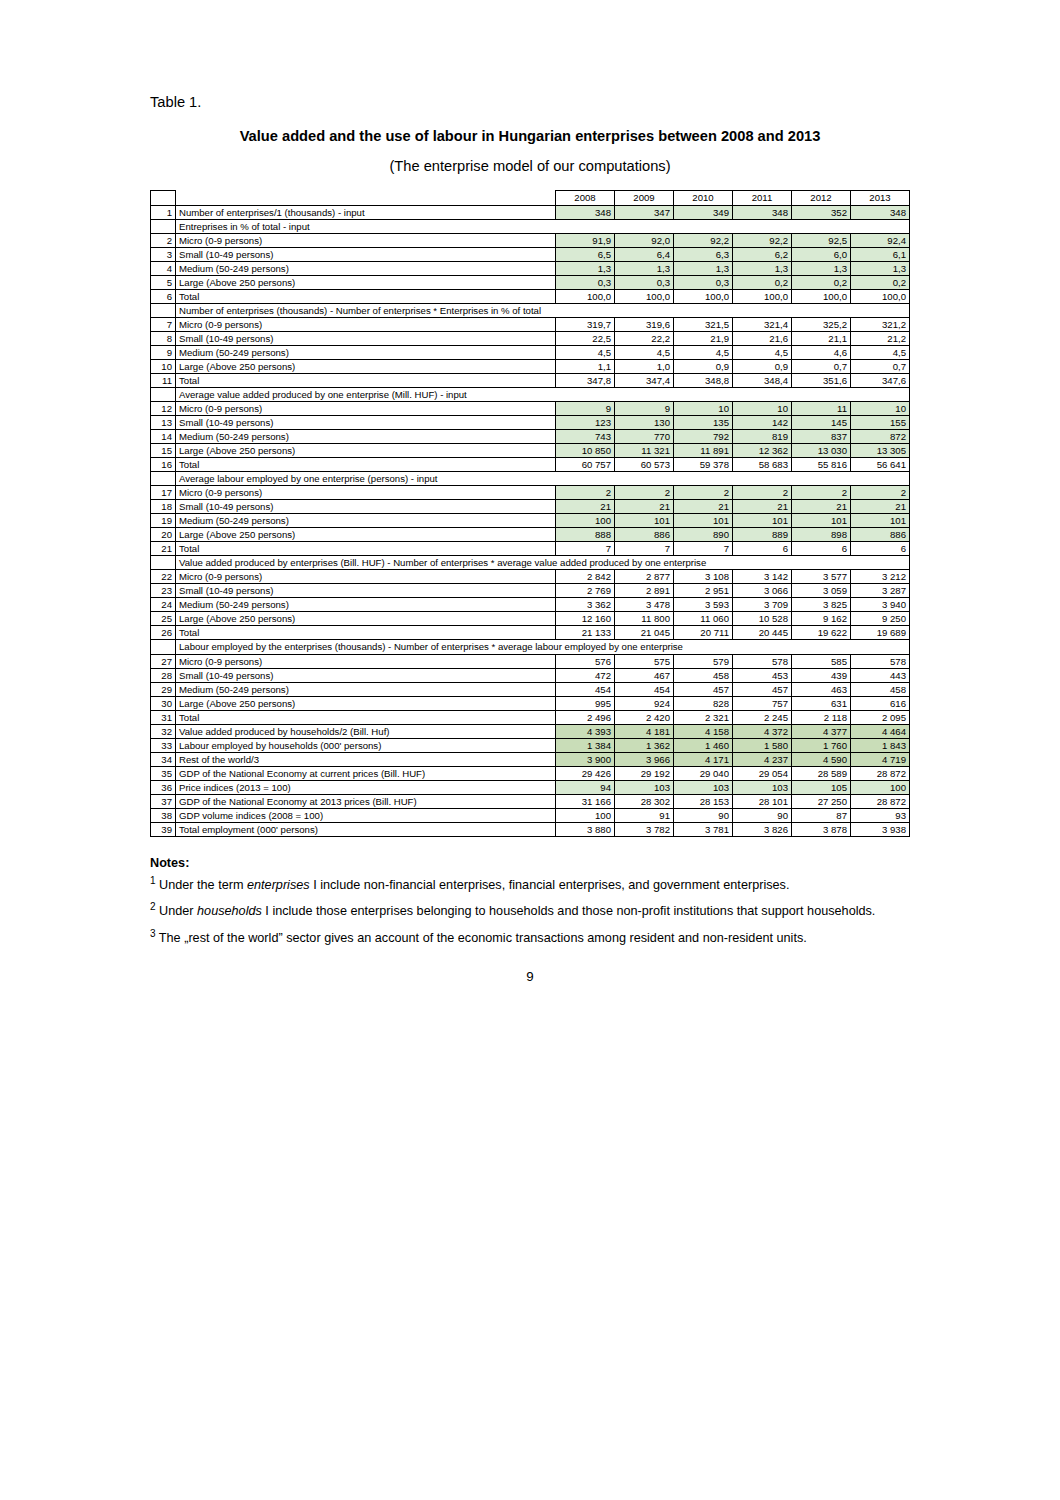Table 1.
Value added and the use of labour in Hungarian enterprises between 2008 and 2013
(The enterprise model of our computations)
| | | 2008 | 2009 | 2010 | 2011 | 2012 | 2013 |
| --- | --- | --- | --- | --- | --- | --- | --- |
| 1 | Number of enterprises/1 (thousands) - input | 348 | 347 | 349 | 348 | 352 | 348 |
| | Entreprises in % of total - input |
| 2 | Micro (0-9 persons) | 91,9 | 92,0 | 92,2 | 92,2 | 92,5 | 92,4 |
| 3 | Small (10-49 persons) | 6,5 | 6,4 | 6,3 | 6,2 | 6,0 | 6,1 |
| 4 | Medium (50-249 persons) | 1,3 | 1,3 | 1,3 | 1,3 | 1,3 | 1,3 |
| 5 | Large (Above 250 persons) | 0,3 | 0,3 | 0,3 | 0,2 | 0,2 | 0,2 |
| 6 | Total | 100,0 | 100,0 | 100,0 | 100,0 | 100,0 | 100,0 |
| | Number of enterprises (thousands) - Number of enterprises * Enterprises in % of total |
| 7 | Micro (0-9 persons) | 319,7 | 319,6 | 321,5 | 321,4 | 325,2 | 321,2 |
| 8 | Small (10-49 persons) | 22,5 | 22,2 | 21,9 | 21,6 | 21,1 | 21,2 |
| 9 | Medium (50-249 persons) | 4,5 | 4,5 | 4,5 | 4,5 | 4,6 | 4,5 |
| 10 | Large (Above 250 persons) | 1,1 | 1,0 | 0,9 | 0,9 | 0,7 | 0,7 |
| 11 | Total | 347,8 | 347,4 | 348,8 | 348,4 | 351,6 | 347,6 |
| | Average value added produced by one enterprise (Mill. HUF) - input |
| 12 | Micro (0-9 persons) | 9 | 9 | 10 | 10 | 11 | 10 |
| 13 | Small (10-49 persons) | 123 | 130 | 135 | 142 | 145 | 155 |
| 14 | Medium (50-249 persons) | 743 | 770 | 792 | 819 | 837 | 872 |
| 15 | Large (Above 250 persons) | 10 850 | 11 321 | 11 891 | 12 362 | 13 030 | 13 305 |
| 16 | Total | 60 757 | 60 573 | 59 378 | 58 683 | 55 816 | 56 641 |
| | Average labour employed by one enterprise (persons) - input |
| 17 | Micro (0-9 persons) | 2 | 2 | 2 | 2 | 2 | 2 |
| 18 | Small (10-49 persons) | 21 | 21 | 21 | 21 | 21 | 21 |
| 19 | Medium (50-249 persons) | 100 | 101 | 101 | 101 | 101 | 101 |
| 20 | Large (Above 250 persons) | 888 | 886 | 890 | 889 | 898 | 886 |
| 21 | Total | 7 | 7 | 7 | 6 | 6 | 6 |
| | Value added produced by enterprises (Bill. HUF) - Number of enterprises * average value added produced by one enterprise |
| 22 | Micro (0-9 persons) | 2 842 | 2 877 | 3 108 | 3 142 | 3 577 | 3 212 |
| 23 | Small (10-49 persons) | 2 769 | 2 891 | 2 951 | 3 066 | 3 059 | 3 287 |
| 24 | Medium (50-249 persons) | 3 362 | 3 478 | 3 593 | 3 709 | 3 825 | 3 940 |
| 25 | Large (Above 250 persons) | 12 160 | 11 800 | 11 060 | 10 528 | 9 162 | 9 250 |
| 26 | Total | 21 133 | 21 045 | 20 711 | 20 445 | 19 622 | 19 689 |
| | Labour employed by the enterprises (thousands) - Number of enterprises * average labour employed by one enterprise |
| 27 | Micro (0-9 persons) | 576 | 575 | 579 | 578 | 585 | 578 |
| 28 | Small (10-49 persons) | 472 | 467 | 458 | 453 | 439 | 443 |
| 29 | Medium (50-249 persons) | 454 | 454 | 457 | 457 | 463 | 458 |
| 30 | Large (Above 250 persons) | 995 | 924 | 828 | 757 | 631 | 616 |
| 31 | Total | 2 496 | 2 420 | 2 321 | 2 245 | 2 118 | 2 095 |
| 32 | Value added produced by households/2 (Bill. Huf) | 4 393 | 4 181 | 4 158 | 4 372 | 4 377 | 4 464 |
| 33 | Labour employed by households (000' persons) | 1 384 | 1 362 | 1 460 | 1 580 | 1 760 | 1 843 |
| 34 | Rest of the world/3 | 3 900 | 3 966 | 4 171 | 4 237 | 4 590 | 4 719 |
| 35 | GDP of the National Economy at current prices (Bill. HUF) | 29 426 | 29 192 | 29 040 | 29 054 | 28 589 | 28 872 |
| 36 | Price indices (2013 = 100) | 94 | 103 | 103 | 103 | 105 | 100 |
| 37 | GDP of the National Economy at 2013 prices (Bill. HUF) | 31 166 | 28 302 | 28 153 | 28 101 | 27 250 | 28 872 |
| 38 | GDP volume indices (2008 = 100) | 100 | 91 | 90 | 90 | 87 | 93 |
| 39 | Total employment (000' persons) | 3 880 | 3 782 | 3 781 | 3 826 | 3 878 | 3 938 |
Notes:
1 Under the term enterprises I include non-financial enterprises, financial enterprises, and government enterprises.
2 Under households I include those enterprises belonging to households and those non-profit institutions that support households.
3 The „rest of the world” sector gives an account of the economic transactions among resident and non-resident units.
9